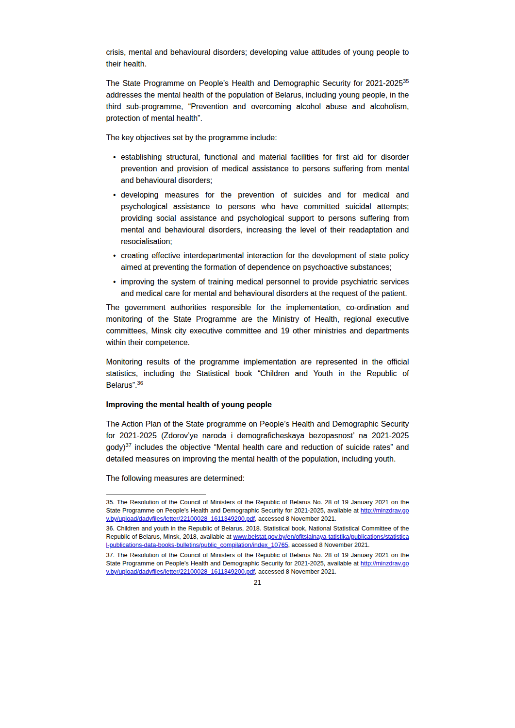crisis, mental and behavioural disorders; developing value attitudes of young people to their health.
The State Programme on People’s Health and Demographic Security for 2021-202535 addresses the mental health of the population of Belarus, including young people, in the third sub-programme, “Prevention and overcoming alcohol abuse and alcoholism, protection of mental health”.
The key objectives set by the programme include:
establishing structural, functional and material facilities for first aid for disorder prevention and provision of medical assistance to persons suffering from mental and behavioural disorders;
developing measures for the prevention of suicides and for medical and psychological assistance to persons who have committed suicidal attempts; providing social assistance and psychological support to persons suffering from mental and behavioural disorders, increasing the level of their readaptation and resocialisation;
creating effective interdepartmental interaction for the development of state policy aimed at preventing the formation of dependence on psychoactive substances;
improving the system of training medical personnel to provide psychiatric services and medical care for mental and behavioural disorders at the request of the patient.
The government authorities responsible for the implementation, co-ordination and monitoring of the State Programme are the Ministry of Health, regional executive committees, Minsk city executive committee and 19 other ministries and departments within their competence.
Monitoring results of the programme implementation are represented in the official statistics, including the Statistical book “Children and Youth in the Republic of Belarus”.36
Improving the mental health of young people
The Action Plan of the State programme on People’s Health and Demographic Security for 2021-2025 (Zdorov’ye naroda i demograficheskaya bezopasnost’ na 2021-2025 gody)37 includes the objective “Mental health care and reduction of suicide rates” and detailed measures on improving the mental health of the population, including youth.
The following measures are determined:
35. The Resolution of the Council of Ministers of the Republic of Belarus No. 28 of 19 January 2021 on the State Programme on People’s Health and Demographic Security for 2021-2025, available at http://minzdrav.gov.by/upload/dadvfiles/letter/22100028_1611349200.pdf, accessed 8 November 2021.
36. Children and youth in the Republic of Belarus, 2018. Statistical book, National Statistical Committee of the Republic of Belarus, Minsk, 2018, available at www.belstat.gov.by/en/ofitsialnaya-tatistika/publications/statistical-publications-data-books-bulletins/public_compilation/index_10765, accessed 8 November 2021.
37. The Resolution of the Council of Ministers of the Republic of Belarus No. 28 of 19 January 2021 on the State Programme on People’s Health and Demographic Security for 2021-2025, available at http://minzdrav.gov.by/upload/dadvfiles/letter/22100028_1611349200.pdf, accessed 8 November 2021.
21